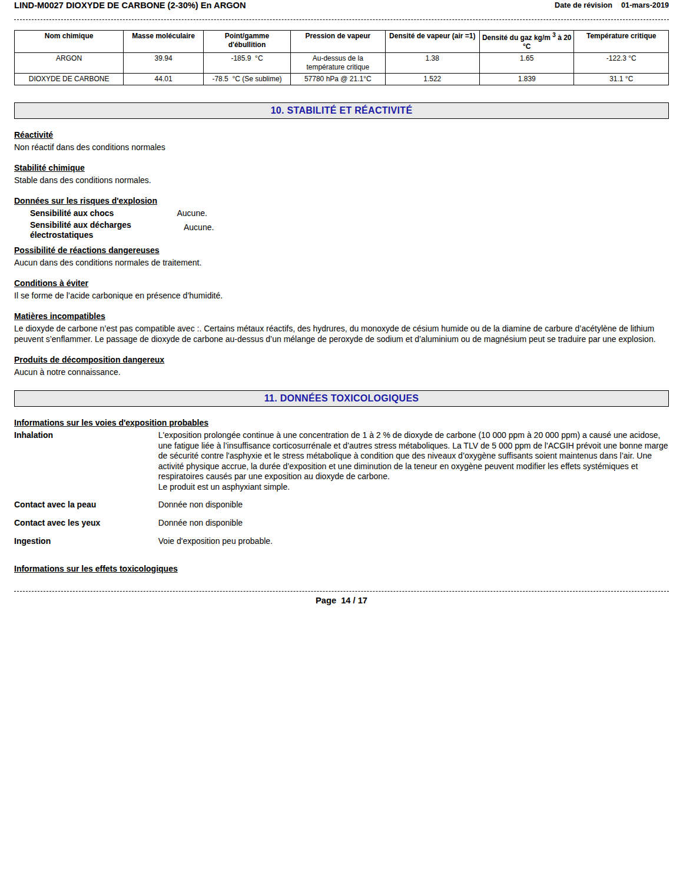LIND-M0027 DIOXYDE DE CARBONE (2-30%) En ARGON
Date de révision 01-mars-2019
| Nom chimique | Masse moléculaire | Point/gamme d'ébullition | Pression de vapeur | Densité de vapeur (air =1) | Densité du gaz kg/m 3 à 20 °C | Température critique |
| --- | --- | --- | --- | --- | --- | --- |
| ARGON | 39.94 | -185.9 °C | Au-dessus de la température critique | 1.38 | 1.65 | -122.3 °C |
| DIOXYDE DE CARBONE | 44.01 | -78.5 °C (Se sublime) | 57780 hPa @ 21.1°C | 1.522 | 1.839 | 31.1 °C |
10. STABILITÉ ET RÉACTIVITÉ
Réactivité
Non réactif dans des conditions normales
Stabilité chimique
Stable dans des conditions normales.
Données sur les risques d'explosion
Sensibilité aux chocs
Aucune.
Sensibilité aux décharges
électrostatiques
Aucune.
Possibilité de réactions dangereuses
Aucun dans des conditions normales de traitement.
Conditions à éviter
Il se forme de l’acide carbonique en présence d’humidité.
Matières incompatibles
Le dioxyde de carbone n’est pas compatible avec :. Certains métaux réactifs, des hydrures, du monoxyde de césium humide ou de la diamine de carbure d’acétylène de lithium peuvent s’enflammer. Le passage de dioxyde de carbone au-dessus d’un mélange de peroxyde de sodium et d’aluminium ou de magnésium peut se traduire par une explosion.
Produits de décomposition dangereux
Aucun à notre connaissance.
11. DONNÉES TOXICOLOGIQUES
Informations sur les voies d'exposition probables
Inhalation
L'exposition prolongée continue à une concentration de 1 à 2 % de dioxyde de carbone (10 000 ppm à 20 000 ppm) a causé une acidose, une fatigue liée à l’insuffisance corticosurrénale et d’autres stress métaboliques. La TLV de 5 000 ppm de l'ACGIH prévoit une bonne marge de sécurité contre l'asphyxie et le stress métabolique à condition que des niveaux d’oxygène suffisants soient maintenus dans l’air. Une activité physique accrue, la durée d’exposition et une diminution de la teneur en oxygène peuvent modifier les effets systémiques et respiratoires causés par une exposition au dioxyde de carbone.
Le produit est un asphyxiant simple.
Contact avec la peau
Donnée non disponible
Contact avec les yeux
Donnée non disponible
Ingestion
Voie d'exposition peu probable.
Informations sur les effets toxicologiques
Page 14 / 17